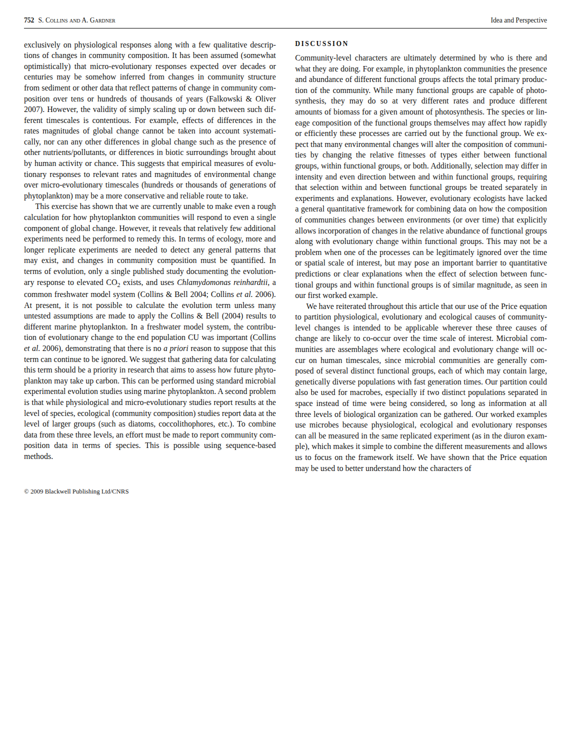752 S. Collins and A. Gardner
Idea and Perspective
exclusively on physiological responses along with a few qualitative descriptions of changes in community composition. It has been assumed (somewhat optimistically) that micro-evolutionary responses expected over decades or centuries may be somehow inferred from changes in community structure from sediment or other data that reflect patterns of change in community composition over tens or hundreds of thousands of years (Falkowski & Oliver 2007). However, the validity of simply scaling up or down between such different timescales is contentious. For example, effects of differences in the rates magnitudes of global change cannot be taken into account systematically, nor can any other differences in global change such as the presence of other nutrients/pollutants, or differences in biotic surroundings brought about by human activity or chance. This suggests that empirical measures of evolutionary responses to relevant rates and magnitudes of environmental change over micro-evolutionary timescales (hundreds or thousands of generations of phytoplankton) may be a more conservative and reliable route to take.
This exercise has shown that we are currently unable to make even a rough calculation for how phytoplankton communities will respond to even a single component of global change. However, it reveals that relatively few additional experiments need be performed to remedy this. In terms of ecology, more and longer replicate experiments are needed to detect any general patterns that may exist, and changes in community composition must be quantified. In terms of evolution, only a single published study documenting the evolutionary response to elevated CO2 exists, and uses Chlamydomonas reinhardtii, a common freshwater model system (Collins & Bell 2004; Collins et al. 2006). At present, it is not possible to calculate the evolution term unless many untested assumptions are made to apply the Collins & Bell (2004) results to different marine phytoplankton. In a freshwater model system, the contribution of evolutionary change to the end population CU was important (Collins et al. 2006), demonstrating that there is no a priori reason to suppose that this term can continue to be ignored. We suggest that gathering data for calculating this term should be a priority in research that aims to assess how future phytoplankton may take up carbon. This can be performed using standard microbial experimental evolution studies using marine phytoplankton. A second problem is that while physiological and micro-evolutionary studies report results at the level of species, ecological (community composition) studies report data at the level of larger groups (such as diatoms, coccolithophores, etc.). To combine data from these three levels, an effort must be made to report community composition data in terms of species. This is possible using sequence-based methods.
DISCUSSION
Community-level characters are ultimately determined by who is there and what they are doing. For example, in phytoplankton communities the presence and abundance of different functional groups affects the total primary production of the community. While many functional groups are capable of photosynthesis, they may do so at very different rates and produce different amounts of biomass for a given amount of photosynthesis. The species or lineage composition of the functional groups themselves may affect how rapidly or efficiently these processes are carried out by the functional group. We expect that many environmental changes will alter the composition of communities by changing the relative fitnesses of types either between functional groups, within functional groups, or both. Additionally, selection may differ in intensity and even direction between and within functional groups, requiring that selection within and between functional groups be treated separately in experiments and explanations. However, evolutionary ecologists have lacked a general quantitative framework for combining data on how the composition of communities changes between environments (or over time) that explicitly allows incorporation of changes in the relative abundance of functional groups along with evolutionary change within functional groups. This may not be a problem when one of the processes can be legitimately ignored over the time or spatial scale of interest, but may pose an important barrier to quantitative predictions or clear explanations when the effect of selection between functional groups and within functional groups is of similar magnitude, as seen in our first worked example.
We have reiterated throughout this article that our use of the Price equation to partition physiological, evolutionary and ecological causes of community-level changes is intended to be applicable wherever these three causes of change are likely to co-occur over the time scale of interest. Microbial communities are assemblages where ecological and evolutionary change will occur on human timescales, since microbial communities are generally composed of several distinct functional groups, each of which may contain large, genetically diverse populations with fast generation times. Our partition could also be used for macrobes, especially if two distinct populations separated in space instead of time were being considered, so long as information at all three levels of biological organization can be gathered. Our worked examples use microbes because physiological, ecological and evolutionary responses can all be measured in the same replicated experiment (as in the diuron example), which makes it simple to combine the different measurements and allows us to focus on the framework itself. We have shown that the Price equation may be used to better understand how the characters of
© 2009 Blackwell Publishing Ltd/CNRS